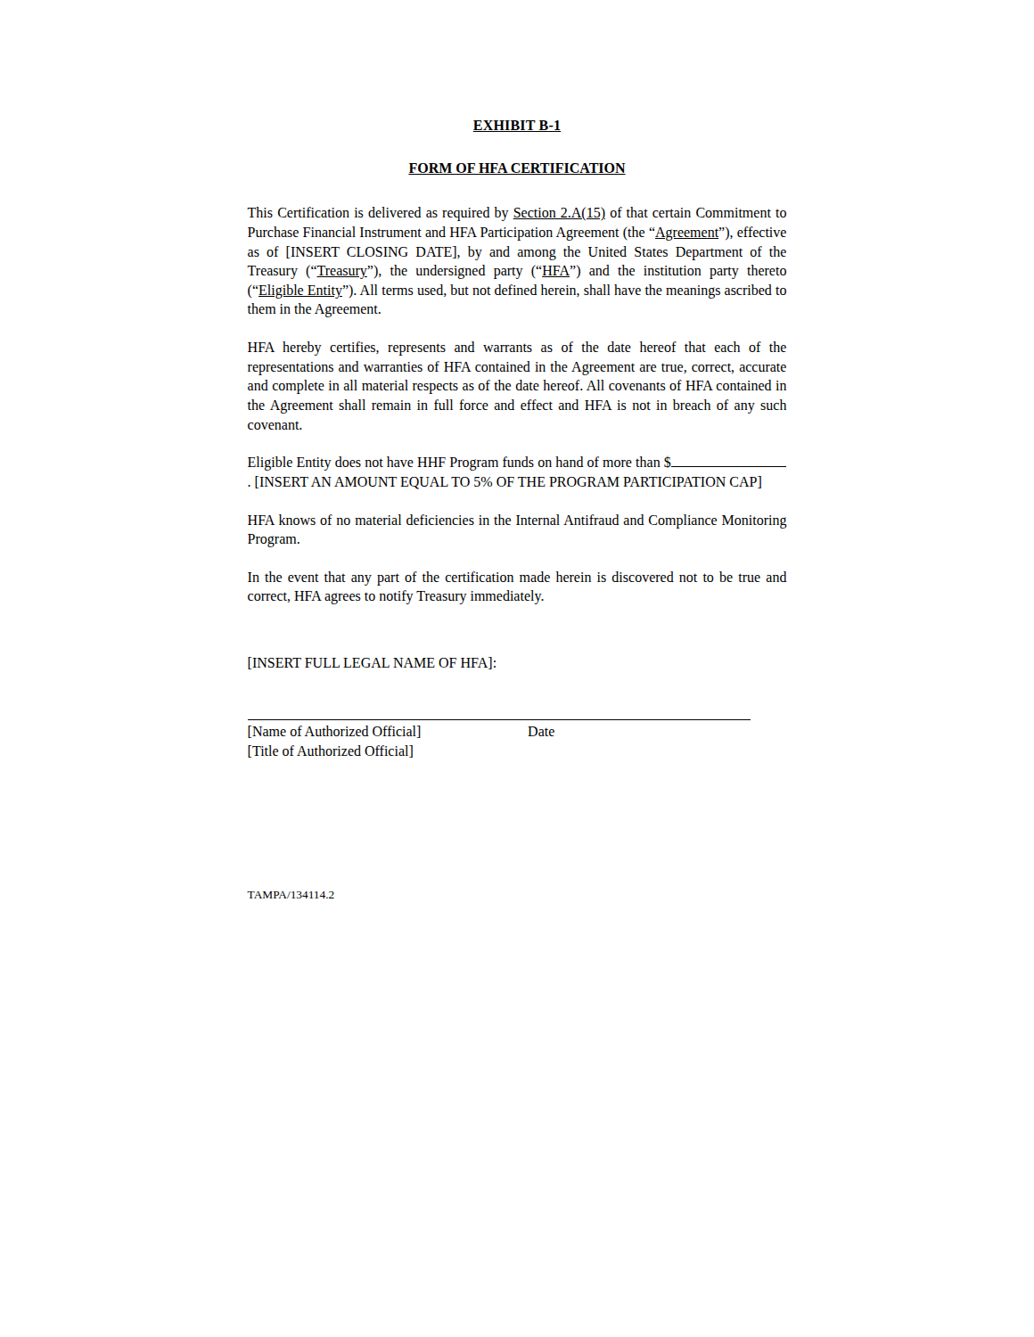EXHIBIT B-1
FORM OF HFA CERTIFICATION
This Certification is delivered as required by Section 2.A(15) of that certain Commitment to Purchase Financial Instrument and HFA Participation Agreement (the “Agreement”), effective as of [INSERT CLOSING DATE], by and among the United States Department of the Treasury (“Treasury”), the undersigned party (“HFA”) and the institution party thereto (“Eligible Entity”). All terms used, but not defined herein, shall have the meanings ascribed to them in the Agreement.
HFA hereby certifies, represents and warrants as of the date hereof that each of the representations and warranties of HFA contained in the Agreement are true, correct, accurate and complete in all material respects as of the date hereof. All covenants of HFA contained in the Agreement shall remain in full force and effect and HFA is not in breach of any such covenant.
Eligible Entity does not have HHF Program funds on hand of more than $ . [INSERT AN AMOUNT EQUAL TO 5% OF THE PROGRAM PARTICIPATION CAP]
HFA knows of no material deficiencies in the Internal Antifraud and Compliance Monitoring Program.
In the event that any part of the certification made herein is discovered not to be true and correct, HFA agrees to notify Treasury immediately.
[INSERT FULL LEGAL NAME OF HFA]:
| [Name of Authorized Official] [Title of Authorized Official] | Date |
TAMPA/134114.2